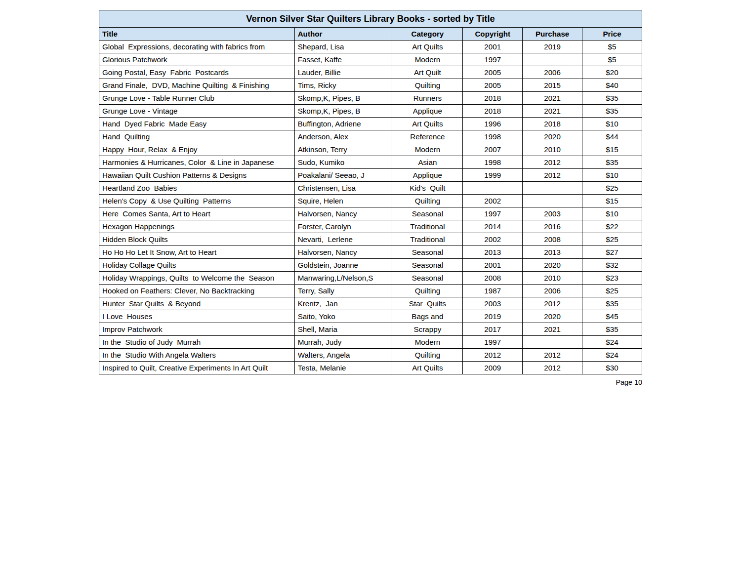Vernon Silver Star Quilters Library Books - sorted by Title
| Title | Author | Category | Copyright | Purchase | Price |
| --- | --- | --- | --- | --- | --- |
| Global Expressions, decorating with fabrics from | Shepard, Lisa | Art Quilts | 2001 | 2019 | $5 |
| Glorious Patchwork | Fasset, Kaffe | Modern | 1997 | | $5 |
| Going Postal, Easy Fabric Postcards | Lauder, Billie | Art Quilt | 2005 | 2006 | $20 |
| Grand Finale, DVD, Machine Quilting & Finishing | Tims, Ricky | Quilting | 2005 | 2015 | $40 |
| Grunge Love - Table Runner Club | Skomp,K, Pipes, B | Runners | 2018 | 2021 | $35 |
| Grunge Love - Vintage | Skomp,K, Pipes, B | Applique | 2018 | 2021 | $35 |
| Hand Dyed Fabric Made Easy | Buffington, Adriene | Art Quilts | 1996 | 2018 | $10 |
| Hand Quilting | Anderson, Alex | Reference | 1998 | 2020 | $44 |
| Happy Hour, Relax & Enjoy | Atkinson, Terry | Modern | 2007 | 2010 | $15 |
| Harmonies & Hurricanes, Color & Line in Japanese | Sudo, Kumiko | Asian | 1998 | 2012 | $35 |
| Hawaiian Quilt Cushion Patterns & Designs | Poakalani/ Seeao, J | Applique | 1999 | 2012 | $10 |
| Heartland Zoo Babies | Christensen, Lisa | Kid's Quilt | | | $25 |
| Helen's Copy & Use Quilting Patterns | Squire, Helen | Quilting | 2002 | | $15 |
| Here Comes Santa, Art to Heart | Halvorsen, Nancy | Seasonal | 1997 | 2003 | $10 |
| Hexagon Happenings | Forster, Carolyn | Traditional | 2014 | 2016 | $22 |
| Hidden Block Quilts | Nevarti, Lerlene | Traditional | 2002 | 2008 | $25 |
| Ho Ho Ho Let It Snow, Art to Heart | Halvorsen, Nancy | Seasonal | 2013 | 2013 | $27 |
| Holiday Collage Quilts | Goldstein, Joanne | Seasonal | 2001 | 2020 | $32 |
| Holiday Wrappings, Quilts to Welcome the Season | Manwaring,L/Nelson,S | Seasonal | 2008 | 2010 | $23 |
| Hooked on Feathers: Clever, No Backtracking | Terry, Sally | Quilting | 1987 | 2006 | $25 |
| Hunter Star Quilts & Beyond | Krentz, Jan | Star Quilts | 2003 | 2012 | $35 |
| I Love Houses | Saito, Yoko | Bags and | 2019 | 2020 | $45 |
| Improv Patchwork | Shell, Maria | Scrappy | 2017 | 2021 | $35 |
| In the Studio of Judy Murrah | Murrah, Judy | Modern | 1997 | | $24 |
| In the Studio With Angela Walters | Walters, Angela | Quilting | 2012 | 2012 | $24 |
| Inspired to Quilt, Creative Experiments In Art Quilt | Testa, Melanie | Art Quilts | 2009 | 2012 | $30 |
Page 10